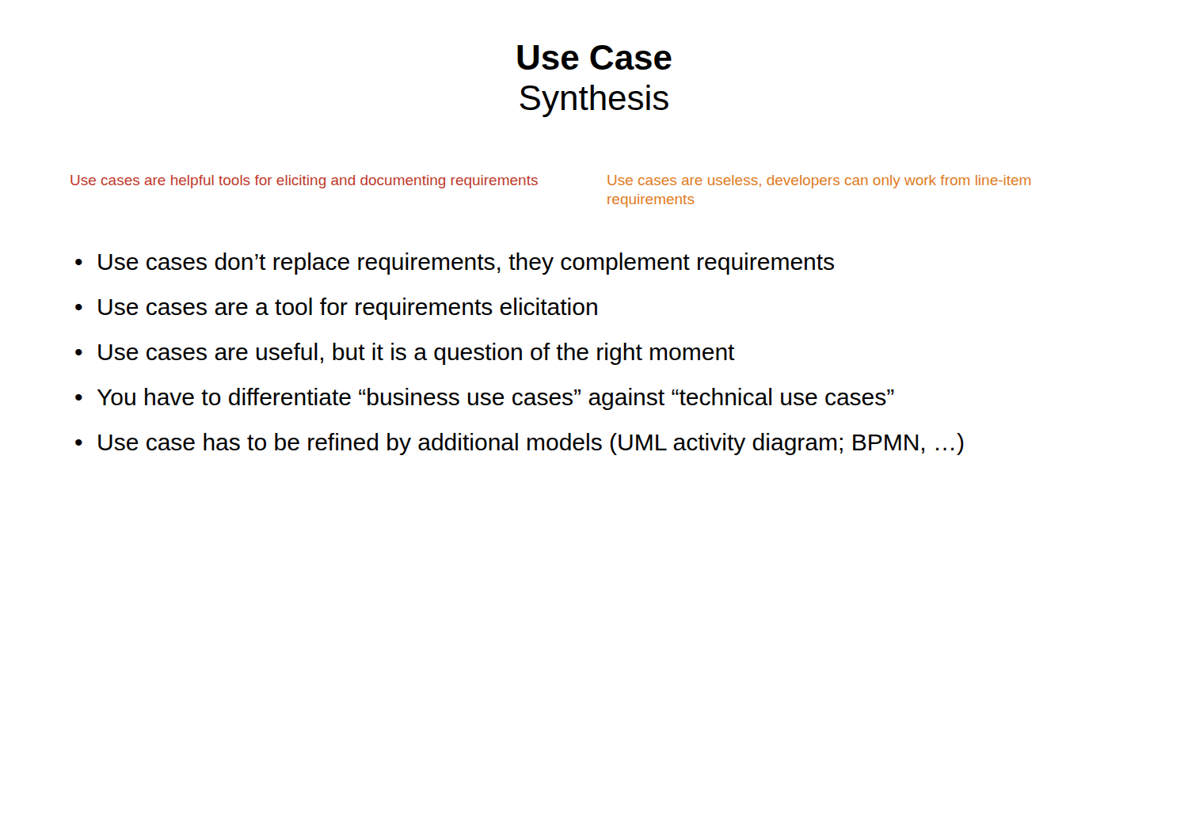Use Case
Synthesis
Use cases are helpful tools for eliciting and documenting requirements
Use cases are useless, developers can only work from line-item requirements
Use cases don’t replace requirements, they complement requirements
Use cases are a tool for requirements elicitation
Use cases are useful, but it is a question of the right moment
You have to differentiate “business use cases” against “technical use cases”
Use case has to be refined by additional models (UML activity diagram; BPMN, …)